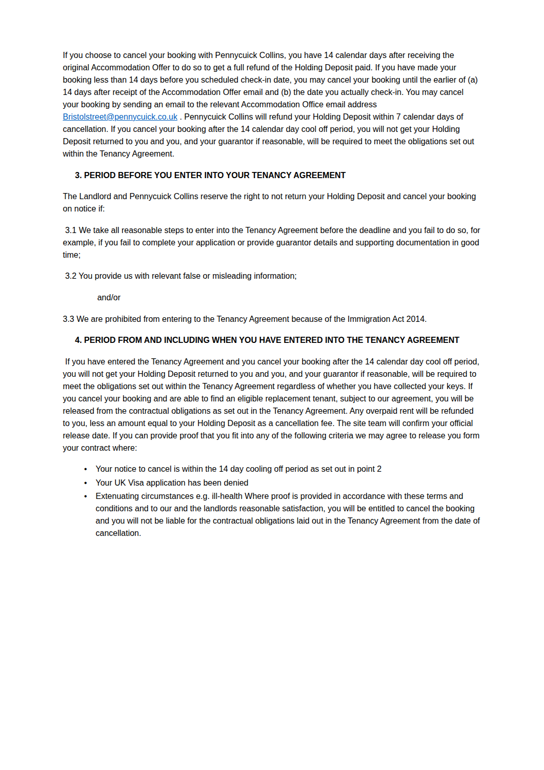If you choose to cancel your booking with Pennycuick Collins, you have 14 calendar days after receiving the original Accommodation Offer to do so to get a full refund of the Holding Deposit paid. If you have made your booking less than 14 days before you scheduled check-in date, you may cancel your booking until the earlier of (a) 14 days after receipt of the Accommodation Offer email and (b) the date you actually check-in. You may cancel your booking by sending an email to the relevant Accommodation Office email address Bristolstreet@pennycuick.co.uk . Pennycuick Collins will refund your Holding Deposit within 7 calendar days of cancellation. If you cancel your booking after the 14 calendar day cool off period, you will not get your Holding Deposit returned to you and you, and your guarantor if reasonable, will be required to meet the obligations set out within the Tenancy Agreement.
PERIOD BEFORE YOU ENTER INTO YOUR TENANCY AGREEMENT
The Landlord and Pennycuick Collins reserve the right to not return your Holding Deposit and cancel your booking on notice if:
3.1 We take all reasonable steps to enter into the Tenancy Agreement before the deadline and you fail to do so, for example, if you fail to complete your application or provide guarantor details and supporting documentation in good time;
3.2 You provide us with relevant false or misleading information;
and/or
3.3 We are prohibited from entering to the Tenancy Agreement because of the Immigration Act 2014.
PERIOD FROM AND INCLUDING WHEN YOU HAVE ENTERED INTO THE TENANCY AGREEMENT
If you have entered the Tenancy Agreement and you cancel your booking after the 14 calendar day cool off period, you will not get your Holding Deposit returned to you and you, and your guarantor if reasonable, will be required to meet the obligations set out within the Tenancy Agreement regardless of whether you have collected your keys. If you cancel your booking and are able to find an eligible replacement tenant, subject to our agreement, you will be released from the contractual obligations as set out in the Tenancy Agreement. Any overpaid rent will be refunded to you, less an amount equal to your Holding Deposit as a cancellation fee. The site team will confirm your official release date. If you can provide proof that you fit into any of the following criteria we may agree to release you form your contract where:
Your notice to cancel is within the 14 day cooling off period as set out in point 2
Your UK Visa application has been denied
Extenuating circumstances e.g. ill-health Where proof is provided in accordance with these terms and conditions and to our and the landlords reasonable satisfaction, you will be entitled to cancel the booking and you will not be liable for the contractual obligations laid out in the Tenancy Agreement from the date of cancellation.